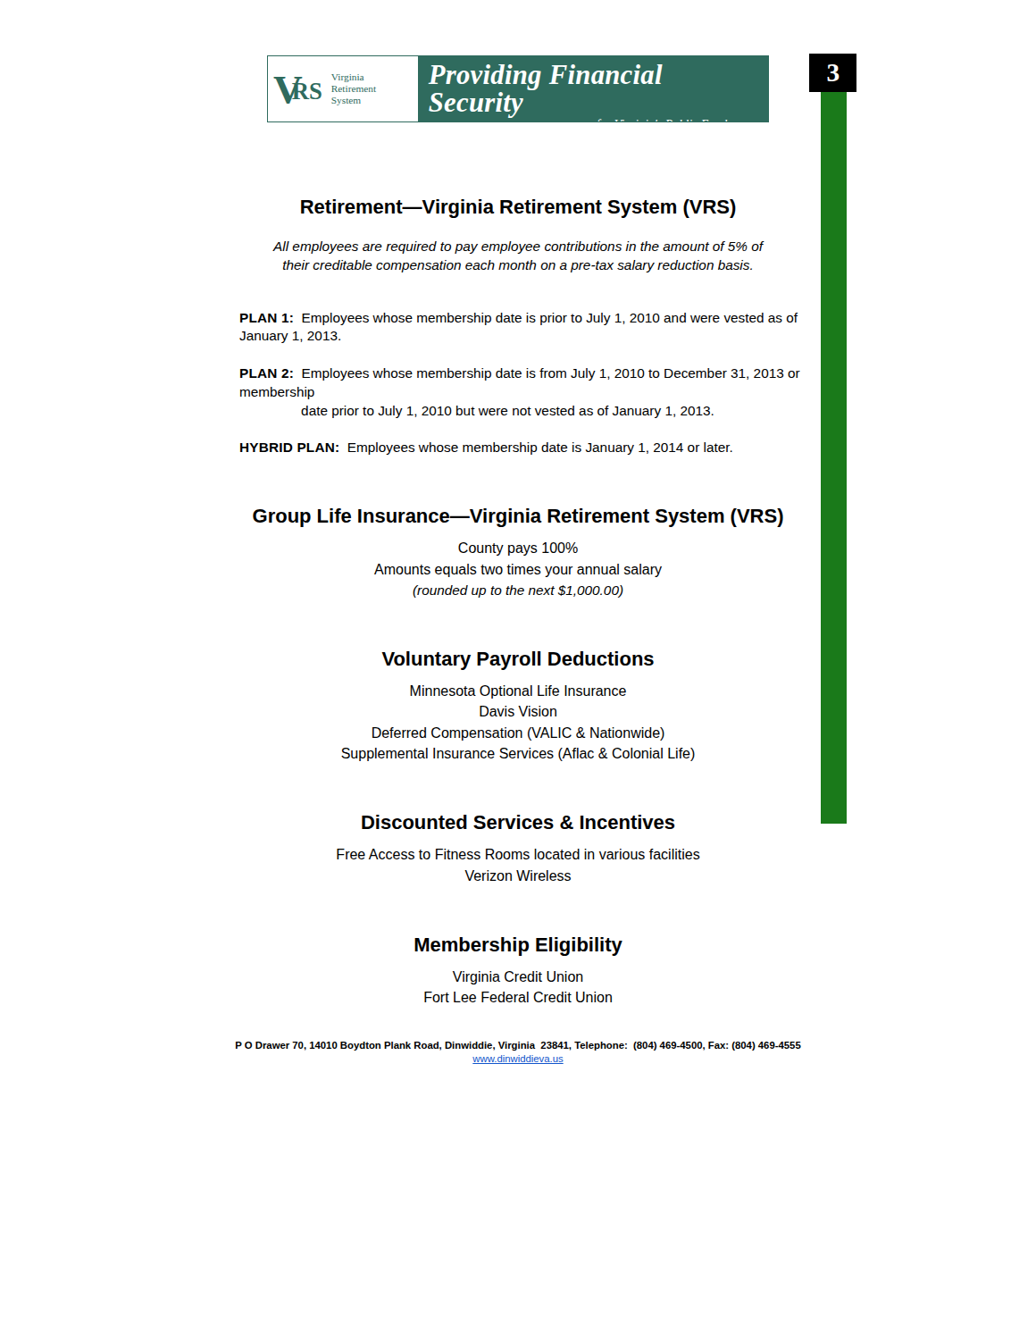3
VRS Virginia
Retirement
System
Providing Financial Security
for Virginia's Public Employees
Retirement—Virginia Retirement System (VRS)
All employees are required to pay employee contributions in the amount of 5% of their creditable compensation each month on a pre-tax salary reduction basis.
PLAN 1: Employees whose membership date is prior to July 1, 2010 and were vested as of January 1, 2013.
PLAN 2: Employees whose membership date is from July 1, 2010 to December 31, 2013 or membership date prior to July 1, 2010 but were not vested as of January 1, 2013.
HYBRID PLAN: Employees whose membership date is January 1, 2014 or later.
Group Life Insurance—Virginia Retirement System (VRS)
County pays 100%
Amounts equals two times your annual salary
(rounded up to the next $1,000.00)
Voluntary Payroll Deductions
Minnesota Optional Life Insurance
Davis Vision
Deferred Compensation (VALIC & Nationwide)
Supplemental Insurance Services (Aflac & Colonial Life)
Discounted Services & Incentives
Free Access to Fitness Rooms located in various facilities
Verizon Wireless
Membership Eligibility
Virginia Credit Union
Fort Lee Federal Credit Union
P O Drawer 70, 14010 Boydton Plank Road, Dinwiddie, Virginia 23841, Telephone: (804) 469-4500, Fax: (804) 469-4555
www.dinwiddieva.us